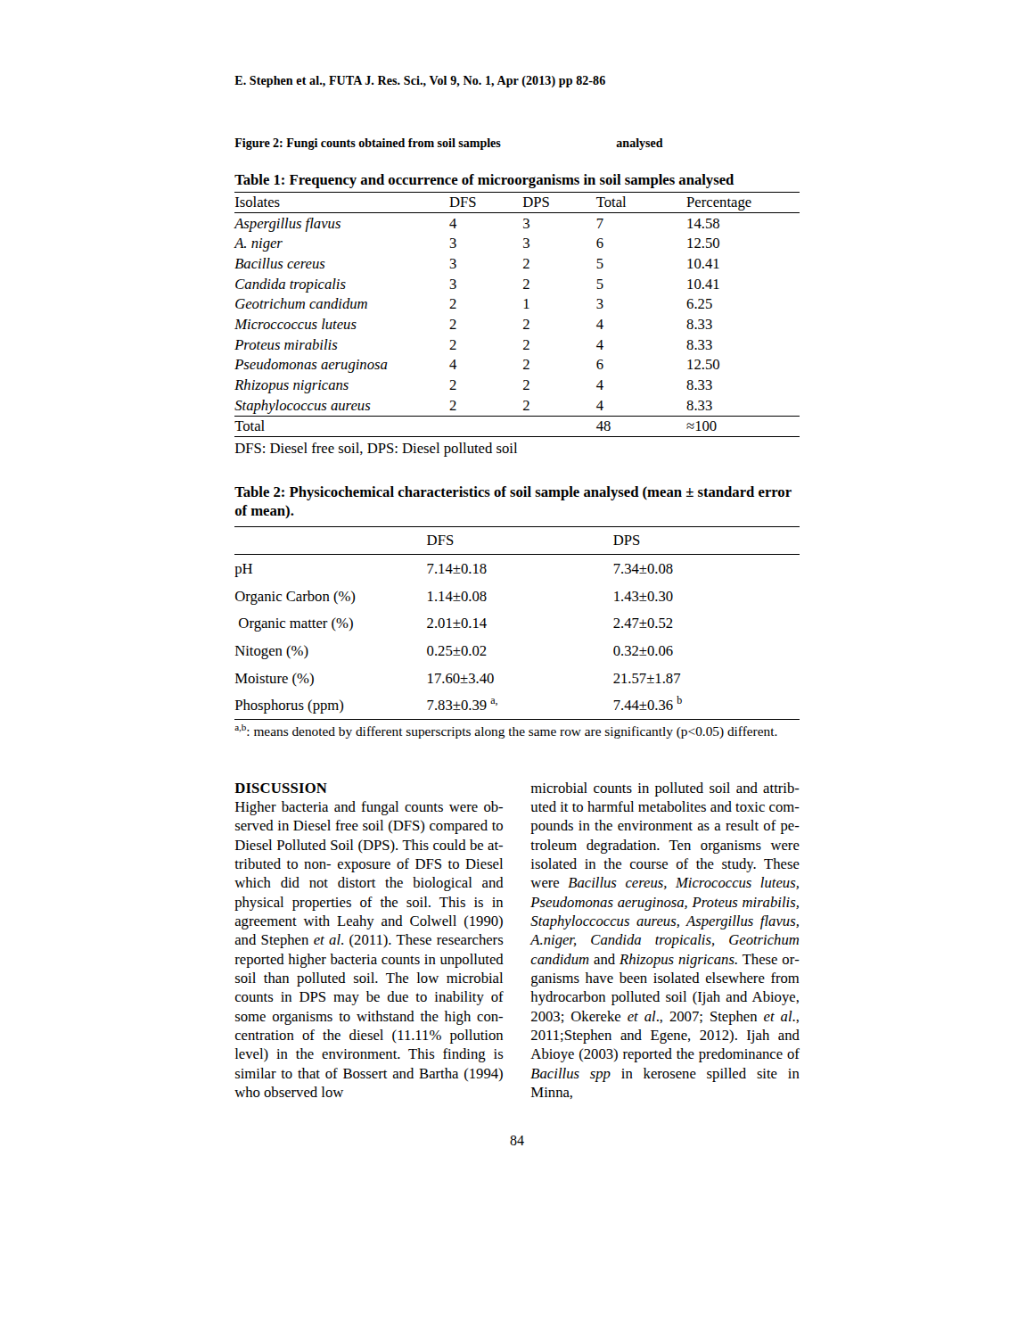E. Stephen et al., FUTA J. Res. Sci., Vol 9, No. 1, Apr (2013) pp 82-86
Figure 2: Fungi counts obtained from soil samples analysed
Table 1: Frequency and occurrence of microorganisms in soil samples analysed
| Isolates | DFS | DPS | Total | Percentage |
| --- | --- | --- | --- | --- |
| Aspergillus flavus | 4 | 3 | 7 | 14.58 |
| A. niger | 3 | 3 | 6 | 12.50 |
| Bacillus cereus | 3 | 2 | 5 | 10.41 |
| Candida tropicalis | 3 | 2 | 5 | 10.41 |
| Geotrichum candidum | 2 | 1 | 3 | 6.25 |
| Microccoccus luteus | 2 | 2 | 4 | 8.33 |
| Proteus mirabilis | 2 | 2 | 4 | 8.33 |
| Pseudomonas aeruginosa | 4 | 2 | 6 | 12.50 |
| Rhizopus nigricans | 2 | 2 | 4 | 8.33 |
| Staphylococcus aureus | 2 | 2 | 4 | 8.33 |
| Total | | | 48 | ≈100 |
DFS: Diesel free soil, DPS: Diesel polluted soil
Table 2: Physicochemical characteristics of soil sample analysed (mean ± standard error of mean).
| | DFS | DPS |
| --- | --- | --- |
| pH | 7.14±0.18 | 7.34±0.08 |
| Organic Carbon (%) | 1.14±0.08 | 1.43±0.30 |
| Organic matter (%) | 2.01±0.14 | 2.47±0.52 |
| Nitogen (%) | 0.25±0.02 | 0.32±0.06 |
| Moisture (%) | 17.60±3.40 | 21.57±1.87 |
| Phosphorus (ppm) | 7.83±0.39 a, | 7.44±0.36 b |
a,b: means denoted by different superscripts along the same row are significantly (p<0.05) different.
Discussion
Higher bacteria and fungal counts were observed in Diesel free soil (DFS) compared to Diesel Polluted Soil (DPS). This could be attributed to non- exposure of DFS to Diesel which did not distort the biological and physical properties of the soil. This is in agreement with Leahy and Colwell (1990) and Stephen et al. (2011). These researchers reported higher bacteria counts in unpolluted soil than polluted soil. The low microbial counts in DPS may be due to inability of some organisms to withstand the high concentration of the diesel (11.11% pollution level) in the environment. This finding is similar to that of Bossert and Bartha (1994) who observed low
microbial counts in polluted soil and attributed it to harmful metabolites and toxic compounds in the environment as a result of petroleum degradation. Ten organisms were isolated in the course of the study. These were Bacillus cereus, Micrococcus luteus, Pseudomonas aeruginosa, Proteus mirabilis, Staphyloccoccus aureus, Aspergillus flavus, A.niger, Candida tropicalis, Geotrichum candidum and Rhizopus nigricans. These organisms have been isolated elsewhere from hydrocarbon polluted soil (Ijah and Abioye, 2003; Okereke et al., 2007; Stephen et al., 2011;Stephen and Egene, 2012). Ijah and Abioye (2003) reported the predominance of Bacillus spp in kerosene spilled site in Minna,
84